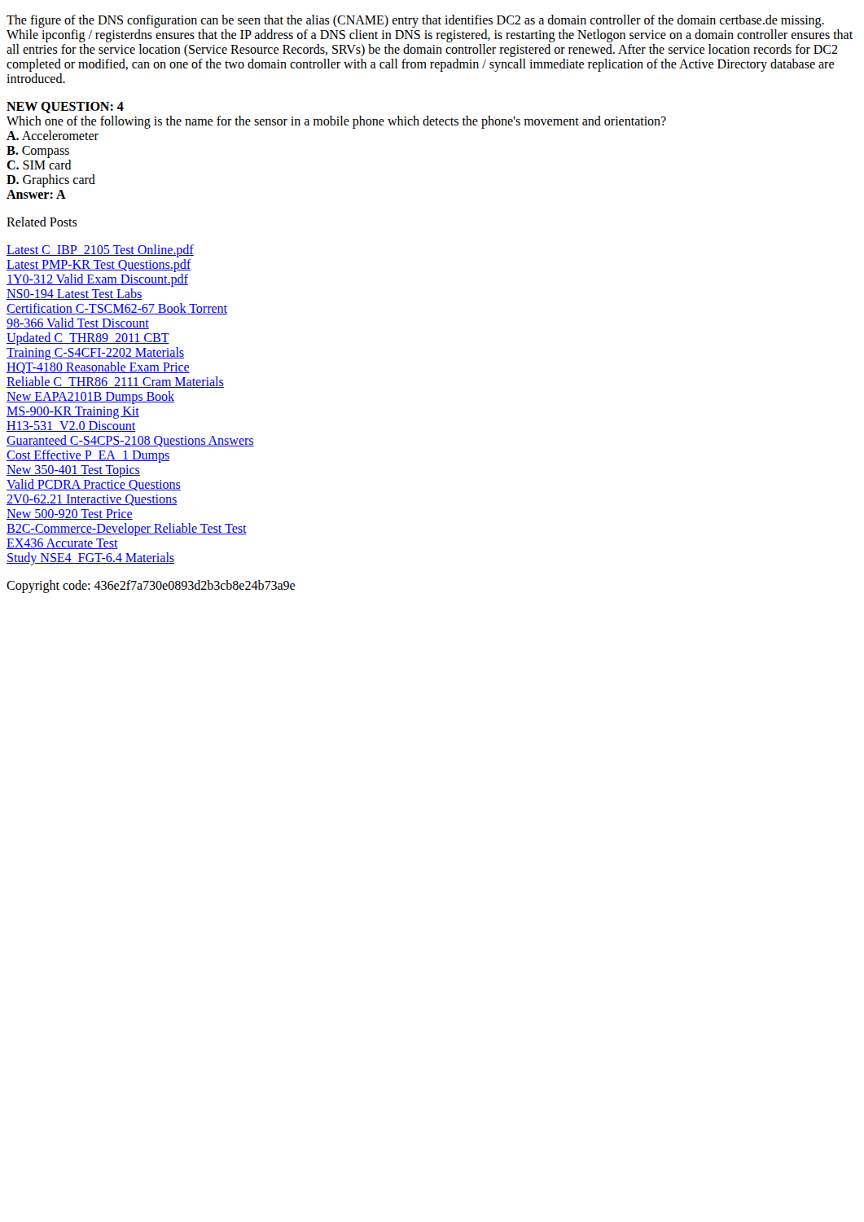The figure of the DNS configuration can be seen that the alias (CNAME) entry that identifies DC2 as a domain controller of the domain certbase.de missing. While ipconfig / registerdns ensures that the IP address of a DNS client in DNS is registered, is restarting the Netlogon service on a domain controller ensures that all entries for the service location (Service Resource Records, SRVs) be the domain controller registered or renewed. After the service location records for DC2 completed or modified, can on one of the two domain controller with a call from repadmin / syncall immediate replication of the Active Directory database are introduced.
NEW QUESTION: 4
Which one of the following is the name for the sensor in a mobile phone which detects the phone's movement and orientation?
A. Accelerometer
B. Compass
C. SIM card
D. Graphics card
Answer: A
Related Posts
Latest C_IBP_2105 Test Online.pdf
Latest PMP-KR Test Questions.pdf
1Y0-312 Valid Exam Discount.pdf
NS0-194 Latest Test Labs
Certification C-TSCM62-67 Book Torrent
98-366 Valid Test Discount
Updated C_THR89_2011 CBT
Training C-S4CFI-2202 Materials
HQT-4180 Reasonable Exam Price
Reliable C_THR86_2111 Cram Materials
New EAPA2101B Dumps Book
MS-900-KR Training Kit
H13-531_V2.0 Discount
Guaranteed C-S4CPS-2108 Questions Answers
Cost Effective P_EA_1 Dumps
New 350-401 Test Topics
Valid PCDRA Practice Questions
2V0-62.21 Interactive Questions
New 500-920 Test Price
B2C-Commerce-Developer Reliable Test Test
EX436 Accurate Test
Study NSE4_FGT-6.4 Materials
Copyright code: 436e2f7a730e0893d2b3cb8e24b73a9e